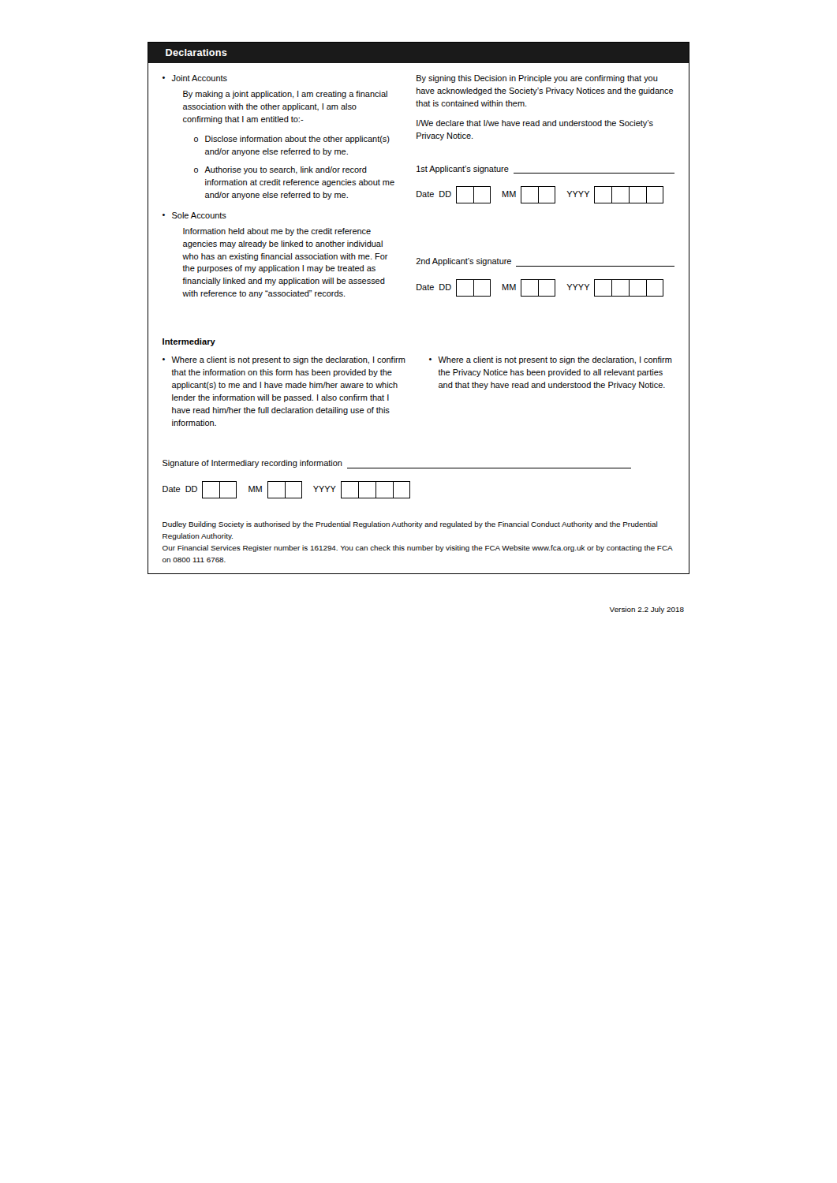Declarations
Joint Accounts
By making a joint application, I am creating a financial association with the other applicant, I am also confirming that I am entitled to:-
Disclose information about the other applicant(s) and/or anyone else referred to by me.
Authorise you to search, link and/or record information at credit reference agencies about me and/or anyone else referred to by me.
Sole Accounts
Information held about me by the credit reference agencies may already be linked to another individual who has an existing financial association with me. For the purposes of my application I may be treated as financially linked and my application will be assessed with reference to any “associated” records.
By signing this Decision in Principle you are confirming that you have acknowledged the Society’s Privacy Notices and the guidance that is contained within them.
I/We declare that I/we have read and understood the Society’s Privacy Notice.
1st Applicant’s signature
Date DD MM YYYY
2nd Applicant’s signature
Date DD MM YYYY
Intermediary
Where a client is not present to sign the declaration, I confirm that the information on this form has been provided by the applicant(s) to me and I have made him/her aware to which lender the information will be passed. I also confirm that I have read him/her the full declaration detailing use of this information.
Where a client is not present to sign the declaration, I confirm the Privacy Notice has been provided to all relevant parties and that they have read and understood the Privacy Notice.
Signature of Intermediary recording information
Date DD MM YYYY
Dudley Building Society is authorised by the Prudential Regulation Authority and regulated by the Financial Conduct Authority and the Prudential Regulation Authority.
Our Financial Services Register number is 161294. You can check this number by visiting the FCA Website www.fca.org.uk or by contacting the FCA on 0800 111 6768.
Version 2.2 July 2018